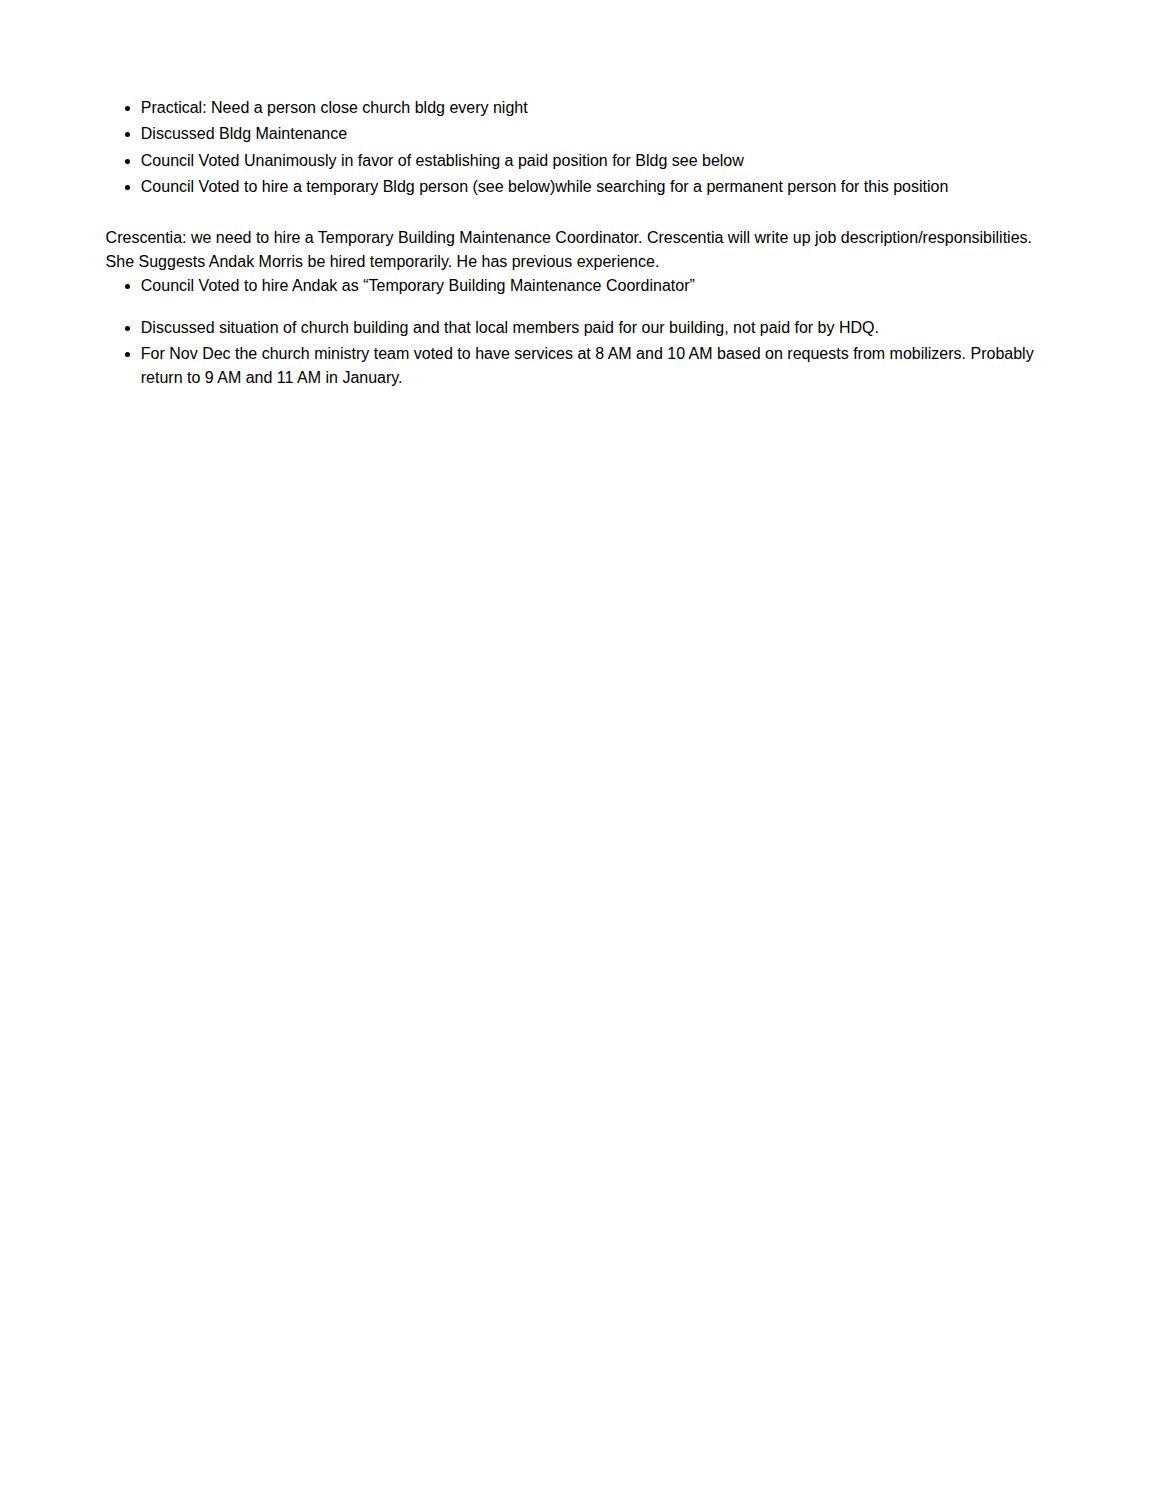Practical: Need a person close church bldg every night
Discussed Bldg Maintenance
Council Voted Unanimously in favor of establishing a paid position for Bldg see below
Council Voted to hire a temporary Bldg person (see below)while searching for a permanent person for this position
Crescentia: we need to hire a Temporary Building Maintenance Coordinator. Crescentia will write up job description/responsibilities.
She Suggests Andak Morris be hired temporarily. He has previous experience.
Council Voted to hire Andak as “Temporary Building Maintenance Coordinator”
Discussed situation of church building and that local members paid for our building, not paid for by HDQ.
For Nov Dec the church ministry team voted to have services at 8 AM and 10 AM based on requests from mobilizers. Probably return to 9 AM and 11 AM in January.